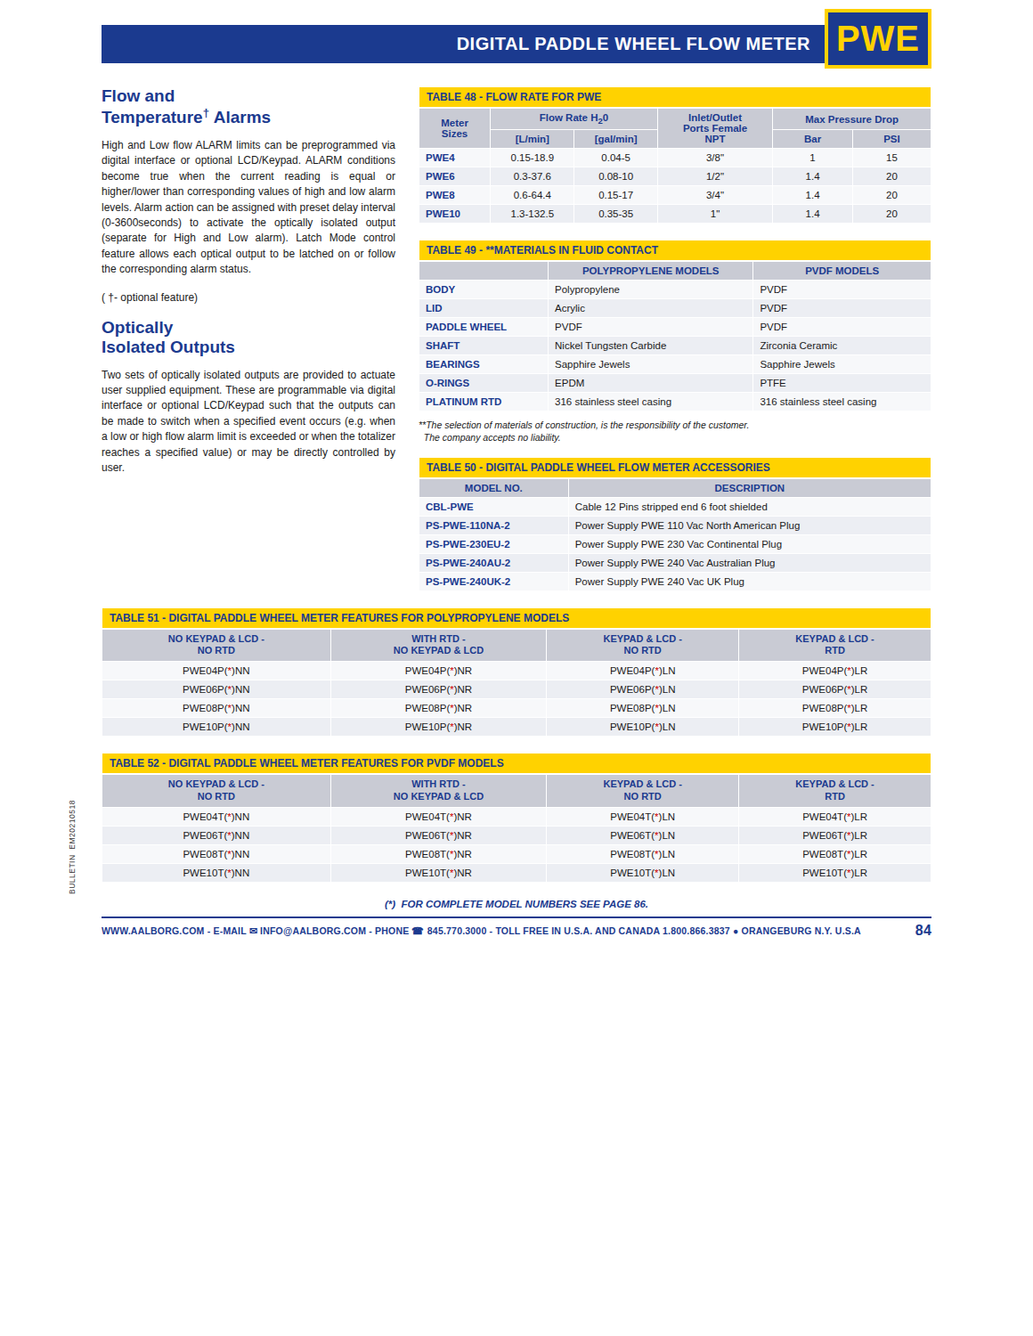BULLETIN EM20210518
DIGITAL PADDLE WHEEL FLOW METER
PWE
Flow and
Temperature† Alarms
High and Low flow ALARM limits can be preprogrammed via digital interface or optional LCD/Keypad. ALARM conditions become true when the current reading is equal or higher/lower than corresponding values of high and low alarm levels. Alarm action can be assigned with preset delay interval (0-3600seconds) to activate the optically isolated output (separate for High and Low alarm). Latch Mode control feature allows each optical output to be latched on or follow the corresponding alarm status.
( †- optional feature)
Optically
Isolated Outputs
Two sets of optically isolated outputs are provided to actuate user supplied equipment. These are programmable via digital interface or optional LCD/Keypad such that the outputs can be made to switch when a specified event occurs (e.g. when a low or high flow alarm limit is exceeded or when the totalizer reaches a specified value) or may be directly controlled by user.
TABLE 48 - FLOW RATE FOR PWE
| Meter Sizes | Flow Rate H 2 0 | Inlet/Outlet Ports Female NPT | Max Pressure Drop |
| --- | --- | --- | --- |
| [L/min] | [gal/min] | Bar | PSI |
| PWE4 | 0.15-18.9 | 0.04-5 | 3/8" | 1 | 15 |
| PWE6 | 0.3-37.6 | 0.08-10 | 1/2" | 1.4 | 20 |
| PWE8 | 0.6-64.4 | 0.15-17 | 3/4" | 1.4 | 20 |
| PWE10 | 1.3-132.5 | 0.35-35 | 1" | 1.4 | 20 |
TABLE 49 - **MATERIALS IN FLUID CONTACT
| | POLYPROPYLENE MODELS | PVDF MODELS |
| --- | --- | --- |
| BODY | Polypropylene | PVDF |
| LID | Acrylic | PVDF |
| PADDLE WHEEL | PVDF | PVDF |
| SHAFT | Nickel Tungsten Carbide | Zirconia Ceramic |
| BEARINGS | Sapphire Jewels | Sapphire Jewels |
| O-RINGS | EPDM | PTFE |
| PLATINUM RTD | 316 stainless steel casing | 316 stainless steel casing |
**The selection of materials of construction, is the responsibility of the customer.
The company accepts no liability.
TABLE 50 - DIGITAL PADDLE WHEEL FLOW METER ACCESSORIES
| MODEL NO. | DESCRIPTION |
| --- | --- |
| CBL-PWE | Cable 12 Pins stripped end 6 foot shielded |
| PS-PWE-110NA-2 | Power Supply PWE 110 Vac North American Plug |
| PS-PWE-230EU-2 | Power Supply PWE 230 Vac Continental Plug |
| PS-PWE-240AU-2 | Power Supply PWE 240 Vac Australian Plug |
| PS-PWE-240UK-2 | Power Supply PWE 240 Vac UK Plug |
TABLE 51 - DIGITAL PADDLE WHEEL METER FEATURES FOR POLYPROPYLENE MODELS
| NO KEYPAD & LCD - NO RTD | WITH RTD - NO KEYPAD & LCD | KEYPAD & LCD - NO RTD | KEYPAD & LCD - RTD |
| --- | --- | --- | --- |
| PWE04P( * )NN | PWE04P( * )NR | PWE04P( * )LN | PWE04P( * )LR |
| PWE06P( * )NN | PWE06P( * )NR | PWE06P( * )LN | PWE06P( * )LR |
| PWE08P( * )NN | PWE08P( * )NR | PWE08P( * )LN | PWE08P( * )LR |
| PWE10P( * )NN | PWE10P( * )NR | PWE10P( * )LN | PWE10P( * )LR |
TABLE 52 - DIGITAL PADDLE WHEEL METER FEATURES FOR PVDF MODELS
| NO KEYPAD & LCD - NO RTD | WITH RTD - NO KEYPAD & LCD | KEYPAD & LCD - NO RTD | KEYPAD & LCD - RTD |
| --- | --- | --- | --- |
| PWE04T( * )NN | PWE04T( * )NR | PWE04T( * )LN | PWE04T( * )LR |
| PWE06T( * )NN | PWE06T( * )NR | PWE06T( * )LN | PWE06T( * )LR |
| PWE08T( * )NN | PWE08T( * )NR | PWE08T( * )LN | PWE08T( * )LR |
| PWE10T( * )NN | PWE10T( * )NR | PWE10T( * )LN | PWE10T( * )LR |
(*) FOR COMPLETE MODEL NUMBERS SEE PAGE 86.
WWW.AALBORG.COM - E-MAIL ✉ INFO@AALBORG.COM - PHONE ☎ 845.770.3000 - TOLL FREE IN U.S.A. AND CANADA 1.800.866.3837 ● ORANGEBURG N.Y. U.S.A
84